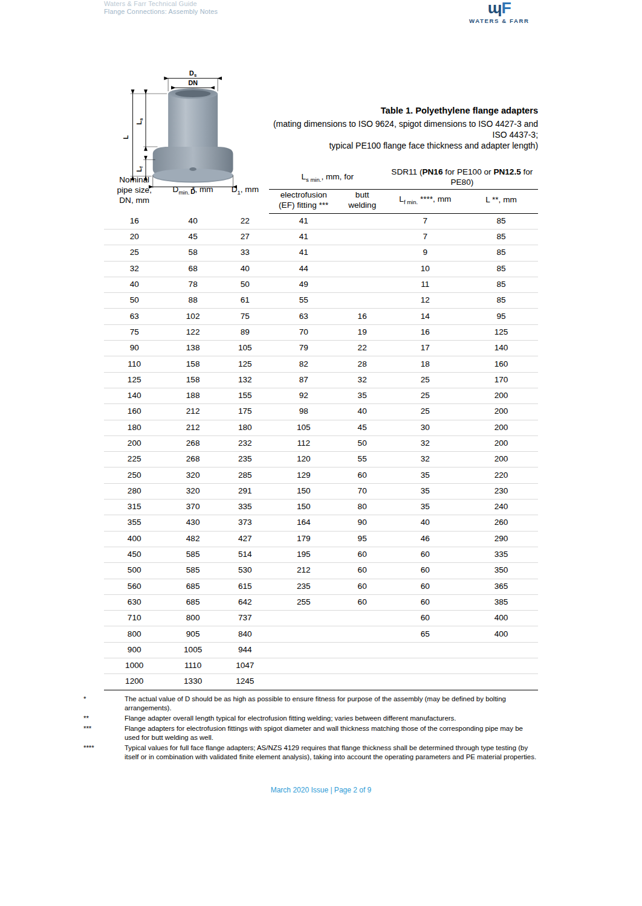Waters & Farr Technical Guide
Flange Connections: Assembly Notes
ɰF
WATERS & FARR
Ds DN D L Ls Lf
Table 1. Polyethylene flange adapters
(mating dimensions to ISO 9624, spigot dimensions to ISO 4427-3 and ISO 4437-3;
typical PE100 flange face thickness and adapter length)
| Nominal pipe size, DN, mm | D min. *, mm | D 1 , mm | L s min. , mm, for | SDR11 ( PN16 for PE100 or PN12.5 for PE80) |
| --- | --- | --- | --- | --- |
| electrofusion (EF) fitting *** | butt welding | L f min. ****, mm | L **, mm |
| 16 | 40 | 22 | 41 | | 7 | 85 |
| 20 | 45 | 27 | 41 | | 7 | 85 |
| 25 | 58 | 33 | 41 | | 9 | 85 |
| 32 | 68 | 40 | 44 | | 10 | 85 |
| 40 | 78 | 50 | 49 | | 11 | 85 |
| 50 | 88 | 61 | 55 | | 12 | 85 |
| 63 | 102 | 75 | 63 | 16 | 14 | 95 |
| 75 | 122 | 89 | 70 | 19 | 16 | 125 |
| 90 | 138 | 105 | 79 | 22 | 17 | 140 |
| 110 | 158 | 125 | 82 | 28 | 18 | 160 |
| 125 | 158 | 132 | 87 | 32 | 25 | 170 |
| 140 | 188 | 155 | 92 | 35 | 25 | 200 |
| 160 | 212 | 175 | 98 | 40 | 25 | 200 |
| 180 | 212 | 180 | 105 | 45 | 30 | 200 |
| 200 | 268 | 232 | 112 | 50 | 32 | 200 |
| 225 | 268 | 235 | 120 | 55 | 32 | 200 |
| 250 | 320 | 285 | 129 | 60 | 35 | 220 |
| 280 | 320 | 291 | 150 | 70 | 35 | 230 |
| 315 | 370 | 335 | 150 | 80 | 35 | 240 |
| 355 | 430 | 373 | 164 | 90 | 40 | 260 |
| 400 | 482 | 427 | 179 | 95 | 46 | 290 |
| 450 | 585 | 514 | 195 | 60 | 60 | 335 |
| 500 | 585 | 530 | 212 | 60 | 60 | 350 |
| 560 | 685 | 615 | 235 | 60 | 60 | 365 |
| 630 | 685 | 642 | 255 | 60 | 60 | 385 |
| 710 | 800 | 737 | | | 60 | 400 |
| 800 | 905 | 840 | | | 65 | 400 |
| 900 | 1005 | 944 | | | | |
| 1000 | 1110 | 1047 | | | | |
| 1200 | 1330 | 1245 | | | | |
*The actual value of D should be as high as possible to ensure fitness for purpose of the assembly (may be defined by bolting arrangements).
**Flange adapter overall length typical for electrofusion fitting welding; varies between different manufacturers.
***Flange adapters for electrofusion fittings with spigot diameter and wall thickness matching those of the corresponding pipe may be used for butt welding as well.
****Typical values for full face flange adapters; AS/NZS 4129 requires that flange thickness shall be determined through type testing (by itself or in combination with validated finite element analysis), taking into account the operating parameters and PE material properties.
March 2020 Issue | Page 2 of 9